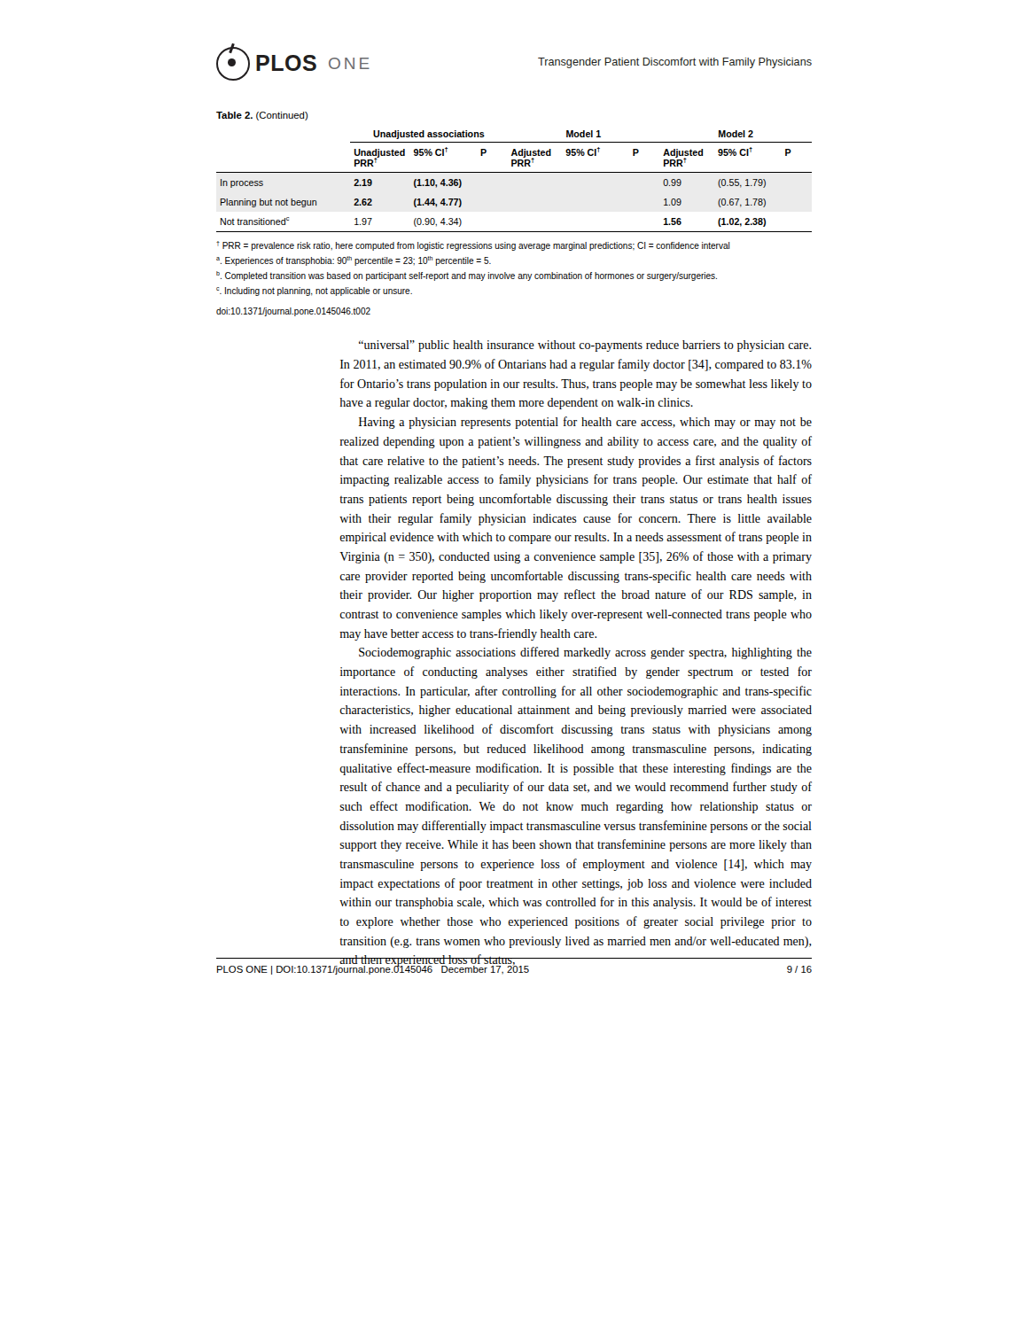PLOS ONE
Transgender Patient Discomfort with Family Physicians
Table 2. (Continued)
| | Unadjusted associations | Model 1 | Model 2 |
| --- | --- | --- | --- |
| | Unadjusted PRR † | 95% CI † | P | Adjusted PRR † | 95% CI † | P | Adjusted PRR † | 95% CI † | P |
| In process | 2.19 | (1.10, 4.36) | | | | | 0.99 | (0.55, 1.79) | |
| Planning but not begun | 2.62 | (1.44, 4.77) | | | | | 1.09 | (0.67, 1.78) | |
| Not transitioned c | 1.97 | (0.90, 4.34) | | | | | 1.56 | (1.02, 2.38) | |
† PRR = prevalence risk ratio, here computed from logistic regressions using average marginal predictions; CI = confidence interval
a. Experiences of transphobia: 90th percentile = 23; 10th percentile = 5.
b. Completed transition was based on participant self-report and may involve any combination of hormones or surgery/surgeries.
c. Including not planning, not applicable or unsure.
doi:10.1371/journal.pone.0145046.t002
“universal” public health insurance without co-payments reduce barriers to physician care. In 2011, an estimated 90.9% of Ontarians had a regular family doctor [34], compared to 83.1% for Ontario’s trans population in our results. Thus, trans people may be somewhat less likely to have a regular doctor, making them more dependent on walk-in clinics.
Having a physician represents potential for health care access, which may or may not be realized depending upon a patient’s willingness and ability to access care, and the quality of that care relative to the patient’s needs. The present study provides a first analysis of factors impacting realizable access to family physicians for trans people. Our estimate that half of trans patients report being uncomfortable discussing their trans status or trans health issues with their regular family physician indicates cause for concern. There is little available empirical evidence with which to compare our results. In a needs assessment of trans people in Virginia (n = 350), conducted using a convenience sample [35], 26% of those with a primary care provider reported being uncomfortable discussing trans-specific health care needs with their provider. Our higher proportion may reflect the broad nature of our RDS sample, in contrast to convenience samples which likely over-represent well-connected trans people who may have better access to trans-friendly health care.
Sociodemographic associations differed markedly across gender spectra, highlighting the importance of conducting analyses either stratified by gender spectrum or tested for interactions. In particular, after controlling for all other sociodemographic and trans-specific characteristics, higher educational attainment and being previously married were associated with increased likelihood of discomfort discussing trans status with physicians among transfeminine persons, but reduced likelihood among transmasculine persons, indicating qualitative effect-measure modification. It is possible that these interesting findings are the result of chance and a peculiarity of our data set, and we would recommend further study of such effect modification. We do not know much regarding how relationship status or dissolution may differentially impact transmasculine versus transfeminine persons or the social support they receive. While it has been shown that transfeminine persons are more likely than transmasculine persons to experience loss of employment and violence [14], which may impact expectations of poor treatment in other settings, job loss and violence were included within our transphobia scale, which was controlled for in this analysis. It would be of interest to explore whether those who experienced positions of greater social privilege prior to transition (e.g. trans women who previously lived as married men and/or well-educated men), and then experienced loss of status,
PLOS ONE | DOI:10.1371/journal.pone.0145046 December 17, 2015
9 / 16